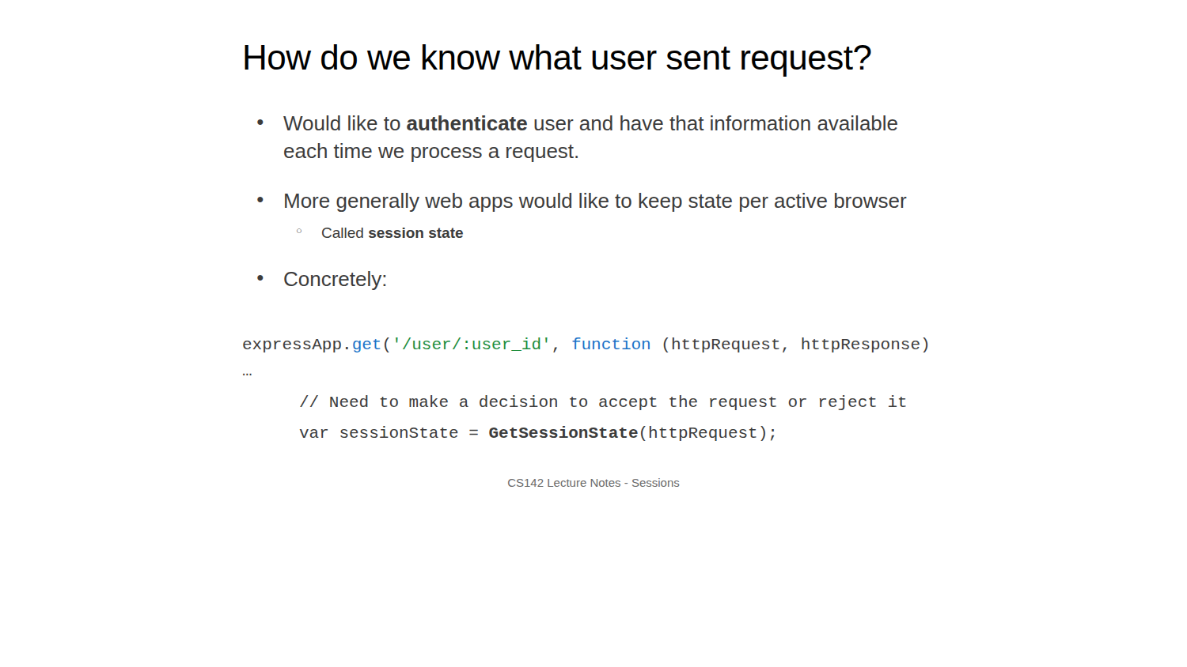How do we know what user sent request?
Would like to authenticate user and have that information available each time we process a request.
More generally web apps would like to keep state per active browser
Called session state
Concretely:
expressApp.get('/user/:user_id', function (httpRequest, httpResponse) …
// Need to make a decision to accept the request or reject it
var sessionState = GetSessionState(httpRequest);
CS142 Lecture Notes - Sessions